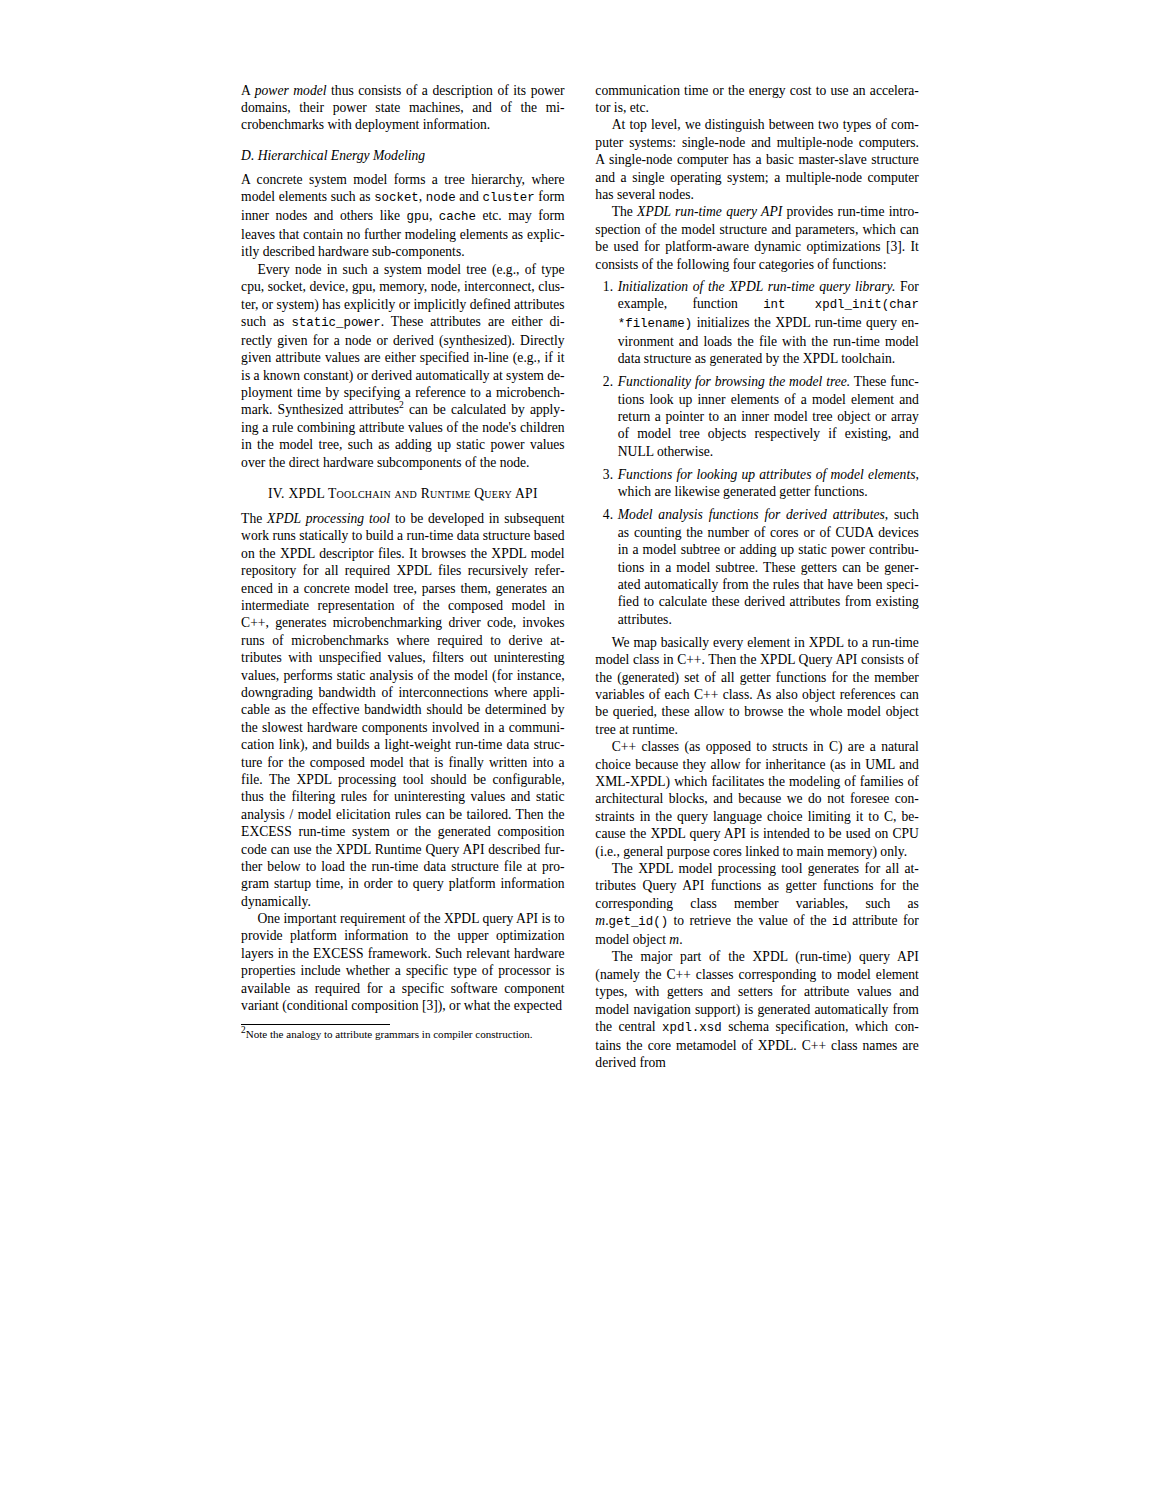A power model thus consists of a description of its power domains, their power state machines, and of the microbenchmarks with deployment information.
D. Hierarchical Energy Modeling
A concrete system model forms a tree hierarchy, where model elements such as socket, node and cluster form inner nodes and others like gpu, cache etc. may form leaves that contain no further modeling elements as explicitly described hardware sub-components.
Every node in such a system model tree (e.g., of type cpu, socket, device, gpu, memory, node, interconnect, cluster, or system) has explicitly or implicitly defined attributes such as static_power. These attributes are either directly given for a node or derived (synthesized). Directly given attribute values are either specified in-line (e.g., if it is a known constant) or derived automatically at system deployment time by specifying a reference to a microbenchmark. Synthesized attributes2 can be calculated by applying a rule combining attribute values of the node's children in the model tree, such as adding up static power values over the direct hardware subcomponents of the node.
IV. XPDL Toolchain and Runtime Query API
The XPDL processing tool to be developed in subsequent work runs statically to build a run-time data structure based on the XPDL descriptor files. It browses the XPDL model repository for all required XPDL files recursively referenced in a concrete model tree, parses them, generates an intermediate representation of the composed model in C++, generates microbenchmarking driver code, invokes runs of microbenchmarks where required to derive attributes with unspecified values, filters out uninteresting values, performs static analysis of the model (for instance, downgrading bandwidth of interconnections where applicable as the effective bandwidth should be determined by the slowest hardware components involved in a communication link), and builds a light-weight run-time data structure for the composed model that is finally written into a file. The XPDL processing tool should be configurable, thus the filtering rules for uninteresting values and static analysis / model elicitation rules can be tailored. Then the EXCESS run-time system or the generated composition code can use the XPDL Runtime Query API described further below to load the run-time data structure file at program startup time, in order to query platform information dynamically.
One important requirement of the XPDL query API is to provide platform information to the upper optimization layers in the EXCESS framework. Such relevant hardware properties include whether a specific type of processor is available as required for a specific software component variant (conditional composition [3]), or what the expected
2Note the analogy to attribute grammars in compiler construction.
communication time or the energy cost to use an accelerator is, etc.
At top level, we distinguish between two types of computer systems: single-node and multiple-node computers. A single-node computer has a basic master-slave structure and a single operating system; a multiple-node computer has several nodes.
The XPDL run-time query API provides run-time introspection of the model structure and parameters, which can be used for platform-aware dynamic optimizations [3]. It consists of the following four categories of functions:
Initialization of the XPDL run-time query library. For example, function int xpdl_init(char *filename) initializes the XPDL run-time query environment and loads the file with the run-time model data structure as generated by the XPDL toolchain.
Functionality for browsing the model tree. These functions look up inner elements of a model element and return a pointer to an inner model tree object or array of model tree objects respectively if existing, and NULL otherwise.
Functions for looking up attributes of model elements, which are likewise generated getter functions.
Model analysis functions for derived attributes, such as counting the number of cores or of CUDA devices in a model subtree or adding up static power contributions in a model subtree. These getters can be generated automatically from the rules that have been specified to calculate these derived attributes from existing attributes.
We map basically every element in XPDL to a run-time model class in C++. Then the XPDL Query API consists of the (generated) set of all getter functions for the member variables of each C++ class. As also object references can be queried, these allow to browse the whole model object tree at runtime.
C++ classes (as opposed to structs in C) are a natural choice because they allow for inheritance (as in UML and XML-XPDL) which facilitates the modeling of families of architectural blocks, and because we do not foresee constraints in the query language choice limiting it to C, because the XPDL query API is intended to be used on CPU (i.e., general purpose cores linked to main memory) only.
The XPDL model processing tool generates for all attributes Query API functions as getter functions for the corresponding class member variables, such as m.get_id() to retrieve the value of the id attribute for model object m.
The major part of the XPDL (run-time) query API (namely the C++ classes corresponding to model element types, with getters and setters for attribute values and model navigation support) is generated automatically from the central xpdl.xsd schema specification, which contains the core metamodel of XPDL. C++ class names are derived from